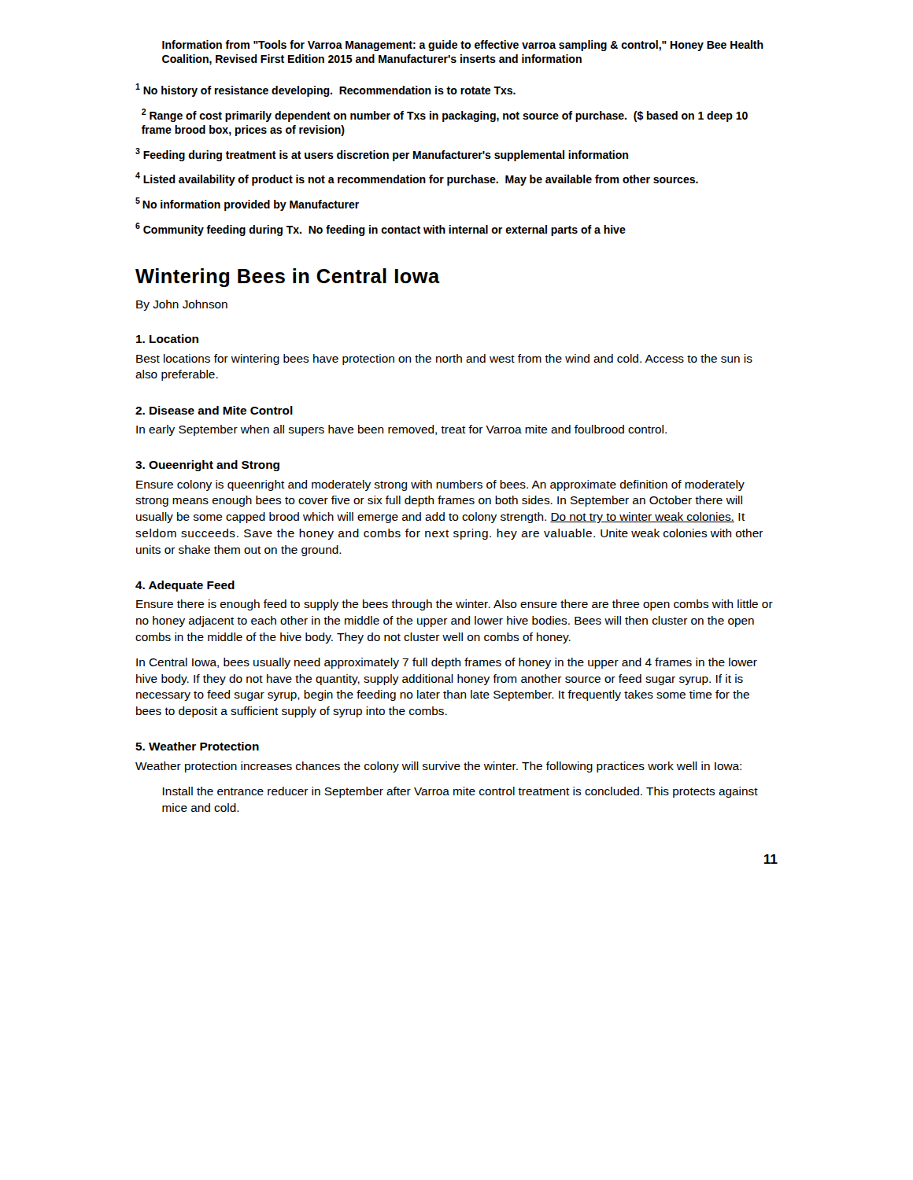Information from "Tools for Varroa Management: a guide to effective varroa sampling & control," Honey Bee Health Coalition, Revised First Edition 2015 and Manufacturer's inserts and information
1 No history of resistance developing. Recommendation is to rotate Txs.
2 Range of cost primarily dependent on number of Txs in packaging, not source of purchase. ($ based on 1 deep 10 frame brood box, prices as of revision)
3 Feeding during treatment is at users discretion per Manufacturer's supplemental information
4 Listed availability of product is not a recommendation for purchase. May be available from other sources.
5 No information provided by Manufacturer
6 Community feeding during Tx. No feeding in contact with internal or external parts of a hive
Wintering Bees in Central Iowa
By John Johnson
1. Location
Best locations for wintering bees have protection on the north and west from the wind and cold. Access to the sun is also preferable.
2. Disease and Mite Control
In early September when all supers have been removed, treat for Varroa mite and foulbrood control.
3. Oueenright and Strong
Ensure colony is queenright and moderately strong with numbers of bees. An approximate definition of moderately strong means enough bees to cover five or six full depth frames on both sides. In September an October there will usually be some capped brood which will emerge and add to colony strength. Do not try to winter weak colonies. It seldom succeeds. Save the honey and combs for next spring. hey are valuable. Unite weak colonies with other units or shake them out on the ground.
4. Adequate Feed
Ensure there is enough feed to supply the bees through the winter. Also ensure there are three open combs with little or no honey adjacent to each other in the middle of the upper and lower hive bodies. Bees will then cluster on the open combs in the middle of the hive body. They do not cluster well on combs of honey.
In Central Iowa, bees usually need approximately 7 full depth frames of honey in the upper and 4 frames in the lower hive body. If they do not have the quantity, supply additional honey from another source or feed sugar syrup. If it is necessary to feed sugar syrup, begin the feeding no later than late September. It frequently takes some time for the bees to deposit a sufficient supply of syrup into the combs.
5. Weather Protection
Weather protection increases chances the colony will survive the winter. The following practices work well in Iowa:
Install the entrance reducer in September after Varroa mite control treatment is concluded. This protects against mice and cold.
11